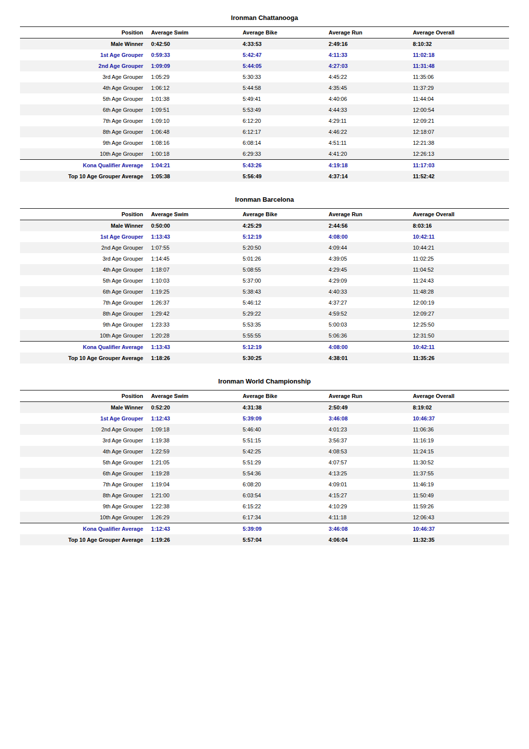Ironman Chattanooga
| Position | Average Swim | Average Bike | Average Run | Average Overall |
| --- | --- | --- | --- | --- |
| Male Winner | 0:42:50 | 4:33:53 | 2:49:16 | 8:10:32 |
| 1st Age Grouper | 0:59:33 | 5:42:47 | 4:11:33 | 11:02:18 |
| 2nd Age Grouper | 1:09:09 | 5:44:05 | 4:27:03 | 11:31:48 |
| 3rd Age Grouper | 1:05:29 | 5:30:33 | 4:45:22 | 11:35:06 |
| 4th Age Grouper | 1:06:12 | 5:44:58 | 4:35:45 | 11:37:29 |
| 5th Age Grouper | 1:01:38 | 5:49:41 | 4:40:06 | 11:44:04 |
| 6th Age Grouper | 1:09:51 | 5:53:49 | 4:44:33 | 12:00:54 |
| 7th Age Grouper | 1:09:10 | 6:12:20 | 4:29:11 | 12:09:21 |
| 8th Age Grouper | 1:06:48 | 6:12:17 | 4:46:22 | 12:18:07 |
| 9th Age Grouper | 1:08:16 | 6:08:14 | 4:51:11 | 12:21:38 |
| 10th Age Grouper | 1:00:18 | 6:29:33 | 4:41:20 | 12:26:13 |
| Kona Qualifier Average | 1:04:21 | 5:43:26 | 4:19:18 | 11:17:03 |
| Top 10 Age Grouper Average | 1:05:38 | 5:56:49 | 4:37:14 | 11:52:42 |
Ironman Barcelona
| Position | Average Swim | Average Bike | Average Run | Average Overall |
| --- | --- | --- | --- | --- |
| Male Winner | 0:50:00 | 4:25:29 | 2:44:56 | 8:03:16 |
| 1st Age Grouper | 1:13:43 | 5:12:19 | 4:08:00 | 10:42:11 |
| 2nd Age Grouper | 1:07:55 | 5:20:50 | 4:09:44 | 10:44:21 |
| 3rd Age Grouper | 1:14:45 | 5:01:26 | 4:39:05 | 11:02:25 |
| 4th Age Grouper | 1:18:07 | 5:08:55 | 4:29:45 | 11:04:52 |
| 5th Age Grouper | 1:10:03 | 5:37:00 | 4:29:09 | 11:24:43 |
| 6th Age Grouper | 1:19:25 | 5:38:43 | 4:40:33 | 11:48:28 |
| 7th Age Grouper | 1:26:37 | 5:46:12 | 4:37:27 | 12:00:19 |
| 8th Age Grouper | 1:29:42 | 5:29:22 | 4:59:52 | 12:09:27 |
| 9th Age Grouper | 1:23:33 | 5:53:35 | 5:00:03 | 12:25:50 |
| 10th Age Grouper | 1:20:28 | 5:55:55 | 5:06:36 | 12:31:50 |
| Kona Qualifier Average | 1:13:43 | 5:12:19 | 4:08:00 | 10:42:11 |
| Top 10 Age Grouper Average | 1:18:26 | 5:30:25 | 4:38:01 | 11:35:26 |
Ironman World Championship
| Position | Average Swim | Average Bike | Average Run | Average Overall |
| --- | --- | --- | --- | --- |
| Male Winner | 0:52:20 | 4:31:38 | 2:50:49 | 8:19:02 |
| 1st Age Grouper | 1:12:43 | 5:39:09 | 3:46:08 | 10:46:37 |
| 2nd Age Grouper | 1:09:18 | 5:46:40 | 4:01:23 | 11:06:36 |
| 3rd Age Grouper | 1:19:38 | 5:51:15 | 3:56:37 | 11:16:19 |
| 4th Age Grouper | 1:22:59 | 5:42:25 | 4:08:53 | 11:24:15 |
| 5th Age Grouper | 1:21:05 | 5:51:29 | 4:07:57 | 11:30:52 |
| 6th Age Grouper | 1:19:28 | 5:54:36 | 4:13:25 | 11:37:55 |
| 7th Age Grouper | 1:19:04 | 6:08:20 | 4:09:01 | 11:46:19 |
| 8th Age Grouper | 1:21:00 | 6:03:54 | 4:15:27 | 11:50:49 |
| 9th Age Grouper | 1:22:38 | 6:15:22 | 4:10:29 | 11:59:26 |
| 10th Age Grouper | 1:26:29 | 6:17:34 | 4:11:18 | 12:06:43 |
| Kona Qualifier Average | 1:12:43 | 5:39:09 | 3:46:08 | 10:46:37 |
| Top 10 Age Grouper Average | 1:19:26 | 5:57:04 | 4:06:04 | 11:32:35 |